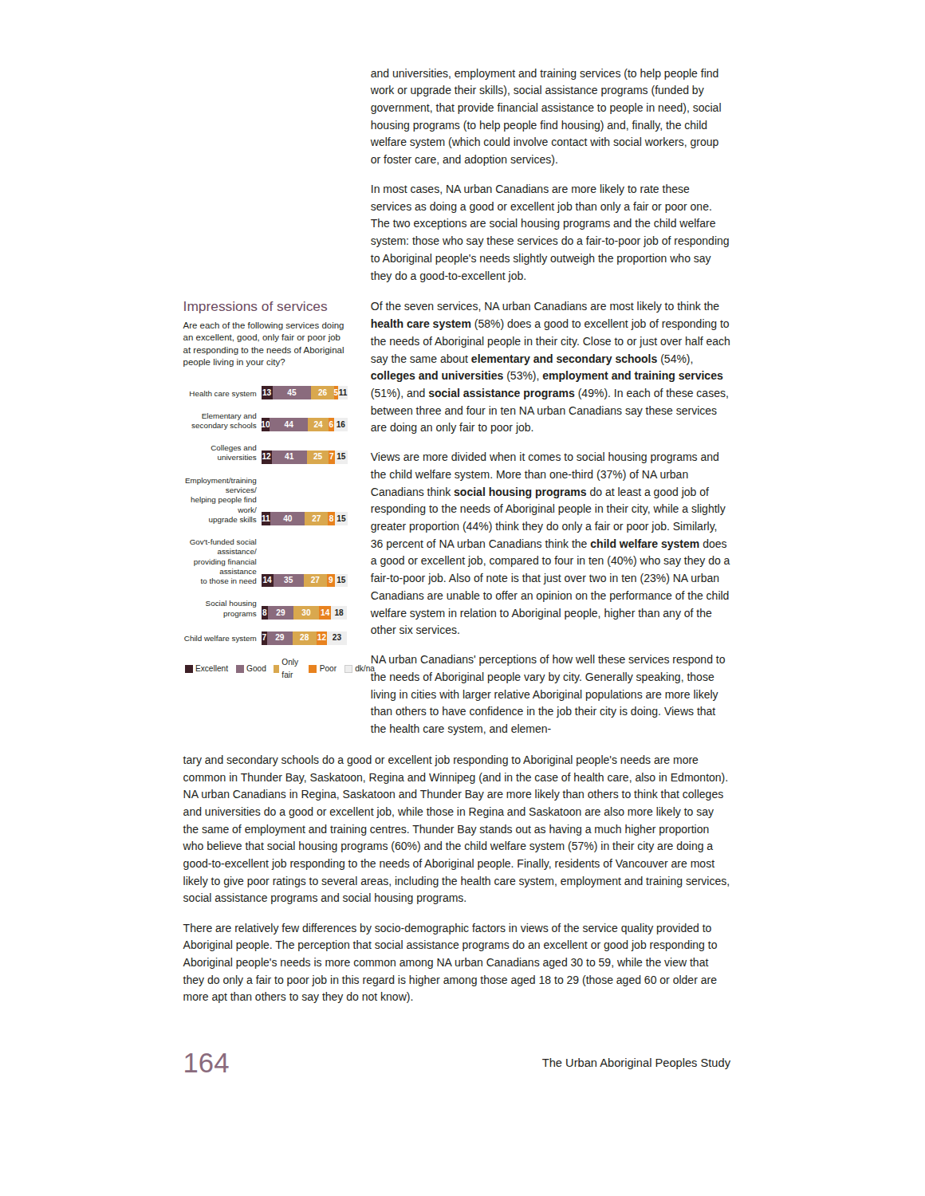and universities, employment and training services (to help people find work or upgrade their skills), social assistance programs (funded by government, that provide financial assistance to people in need), social housing programs (to help people find housing) and, finally, the child welfare system (which could involve contact with social workers, group or foster care, and adoption services).
In most cases, NA urban Canadians are more likely to rate these services as doing a good or excellent job than only a fair or poor one. The two exceptions are social housing programs and the child welfare system: those who say these services do a fair-to-poor job of responding to Aboriginal people's needs slightly outweigh the proportion who say they do a good-to-excellent job.
Impressions of services
Are each of the following services doing an excellent, good, only fair or poor job at responding to the needs of Aboriginal people living in your city?
Health care system
13
45
26
5
11
Elementary and
secondary schools
10
44
24
6
16
Colleges and universities
12
41
25
7
15
Employment/training services/
helping people find work/
upgrade skills
11
40
27
8
15
Gov't-funded social assistance/
providing financial assistance
to those in need
14
35
27
9
15
Social housing programs
8
29
30
14
18
Child welfare system
7
29
28
12
23
Excellent
Good
Only fair
Poor
dk/na
Of the seven services, NA urban Canadians are most likely to think the health care system (58%) does a good to excellent job of responding to the needs of Aboriginal people in their city. Close to or just over half each say the same about elementary and secondary schools (54%), colleges and universities (53%), employment and training services (51%), and social assistance programs (49%). In each of these cases, between three and four in ten NA urban Canadians say these services are doing an only fair to poor job.
Views are more divided when it comes to social housing programs and the child welfare system. More than one-third (37%) of NA urban Canadians think social housing programs do at least a good job of responding to the needs of Aboriginal people in their city, while a slightly greater proportion (44%) think they do only a fair or poor job. Similarly, 36 percent of NA urban Canadians think the child welfare system does a good or excellent job, compared to four in ten (40%) who say they do a fair-to-poor job. Also of note is that just over two in ten (23%) NA urban Canadians are unable to offer an opinion on the performance of the child welfare system in relation to Aboriginal people, higher than any of the other six services.
NA urban Canadians' perceptions of how well these services respond to the needs of Aboriginal people vary by city. Generally speaking, those living in cities with larger relative Aboriginal populations are more likely than others to have confidence in the job their city is doing. Views that the health care system, and elemen-
tary and secondary schools do a good or excellent job responding to Aboriginal people's needs are more common in Thunder Bay, Saskatoon, Regina and Winnipeg (and in the case of health care, also in Edmonton). NA urban Canadians in Regina, Saskatoon and Thunder Bay are more likely than others to think that colleges and universities do a good or excellent job, while those in Regina and Saskatoon are also more likely to say the same of employment and training centres. Thunder Bay stands out as having a much higher proportion who believe that social housing programs (60%) and the child welfare system (57%) in their city are doing a good-to-excellent job responding to the needs of Aboriginal people. Finally, residents of Vancouver are most likely to give poor ratings to several areas, including the health care system, employment and training services, social assistance programs and social housing programs.
There are relatively few differences by socio-demographic factors in views of the service quality provided to Aboriginal people. The perception that social assistance programs do an excellent or good job responding to Aboriginal people's needs is more common among NA urban Canadians aged 30 to 59, while the view that they do only a fair to poor job in this regard is higher among those aged 18 to 29 (those aged 60 or older are more apt than others to say they do not know).
164
The Urban Aboriginal Peoples Study